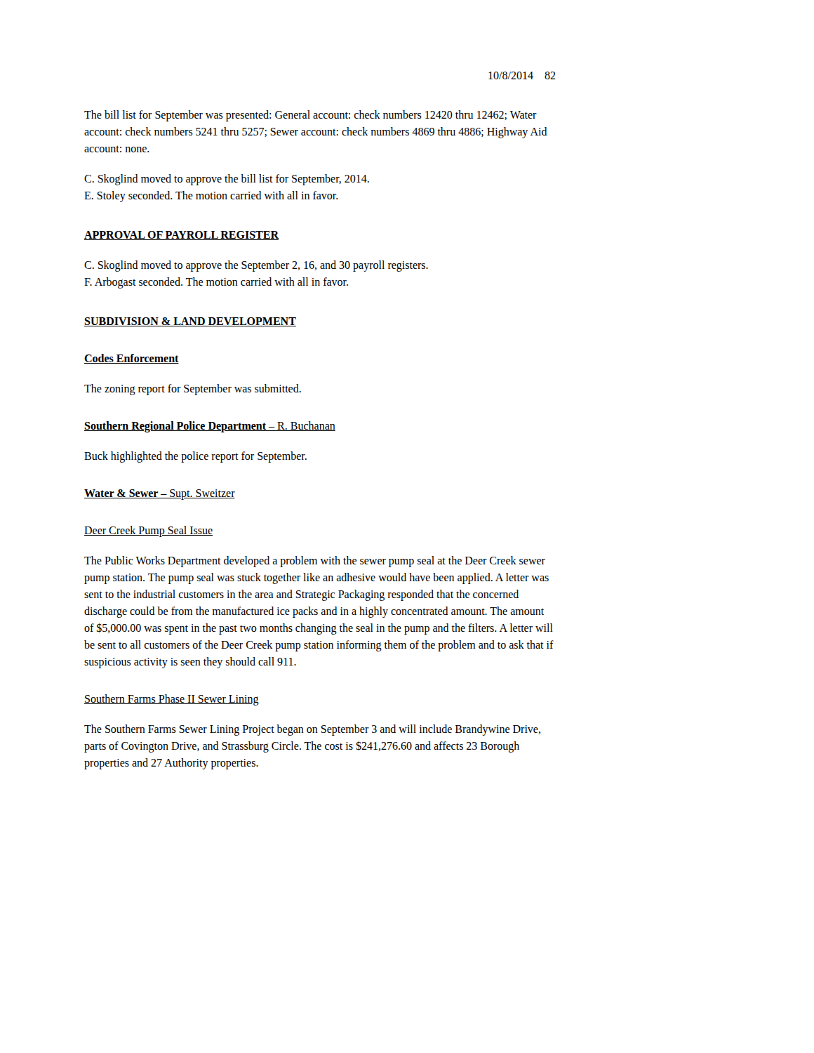10/8/2014 82
The bill list for September was presented: General account: check numbers 12420 thru 12462; Water account: check numbers 5241 thru 5257; Sewer account: check numbers 4869 thru 4886; Highway Aid account: none.
C. Skoglind moved to approve the bill list for September, 2014.
E. Stoley seconded. The motion carried with all in favor.
APPROVAL OF PAYROLL REGISTER
C. Skoglind moved to approve the September 2, 16, and 30 payroll registers.
F. Arbogast seconded. The motion carried with all in favor.
SUBDIVISION & LAND DEVELOPMENT
Codes Enforcement
The zoning report for September was submitted.
Southern Regional Police Department – R. Buchanan
Buck highlighted the police report for September.
Water & Sewer – Supt. Sweitzer
Deer Creek Pump Seal Issue
The Public Works Department developed a problem with the sewer pump seal at the Deer Creek sewer pump station. The pump seal was stuck together like an adhesive would have been applied. A letter was sent to the industrial customers in the area and Strategic Packaging responded that the concerned discharge could be from the manufactured ice packs and in a highly concentrated amount. The amount of $5,000.00 was spent in the past two months changing the seal in the pump and the filters. A letter will be sent to all customers of the Deer Creek pump station informing them of the problem and to ask that if suspicious activity is seen they should call 911.
Southern Farms Phase II Sewer Lining
The Southern Farms Sewer Lining Project began on September 3 and will include Brandywine Drive, parts of Covington Drive, and Strassburg Circle. The cost is $241,276.60 and affects 23 Borough properties and 27 Authority properties.